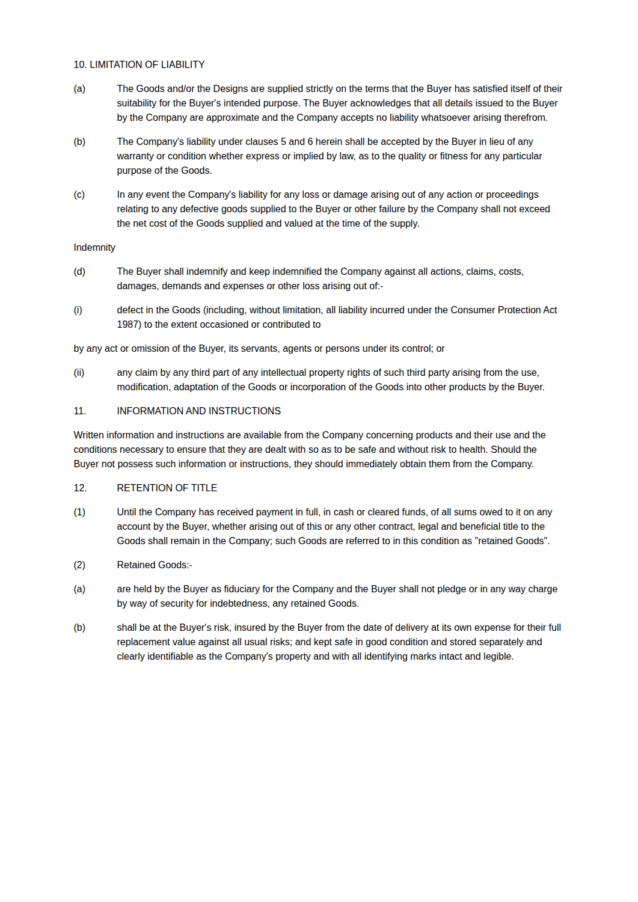10. LIMITATION OF LIABILITY
(a) The Goods and/or the Designs are supplied strictly on the terms that the Buyer has satisfied itself of their suitability for the Buyer's intended purpose. The Buyer acknowledges that all details issued to the Buyer by the Company are approximate and the Company accepts no liability whatsoever arising therefrom.
(b) The Company's liability under clauses 5 and 6 herein shall be accepted by the Buyer in lieu of any warranty or condition whether express or implied by law, as to the quality or fitness for any particular purpose of the Goods.
(c) In any event the Company's liability for any loss or damage arising out of any action or proceedings relating to any defective goods supplied to the Buyer or other failure by the Company shall not exceed the net cost of the Goods supplied and valued at the time of the supply.
Indemnity
(d) The Buyer shall indemnify and keep indemnified the Company against all actions, claims, costs, damages, demands and expenses or other loss arising out of:-
(i) defect in the Goods (including, without limitation, all liability incurred under the Consumer Protection Act 1987) to the extent occasioned or contributed to
by any act or omission of the Buyer, its servants, agents or persons under its control; or
(ii) any claim by any third part of any intellectual property rights of such third party arising from the use, modification, adaptation of the Goods or incorporation of the Goods into other products by the Buyer.
11. INFORMATION AND INSTRUCTIONS
Written information and instructions are available from the Company concerning products and their use and the conditions necessary to ensure that they are dealt with so as to be safe and without risk to health. Should the Buyer not possess such information or instructions, they should immediately obtain them from the Company.
12. RETENTION OF TITLE
(1) Until the Company has received payment in full, in cash or cleared funds, of all sums owed to it on any account by the Buyer, whether arising out of this or any other contract, legal and beneficial title to the Goods shall remain in the Company; such Goods are referred to in this condition as "retained Goods".
(2) Retained Goods:-
(a) are held by the Buyer as fiduciary for the Company and the Buyer shall not pledge or in any way charge by way of security for indebtedness, any retained Goods.
(b) shall be at the Buyer's risk, insured by the Buyer from the date of delivery at its own expense for their full replacement value against all usual risks; and kept safe in good condition and stored separately and clearly identifiable as the Company's property and with all identifying marks intact and legible.